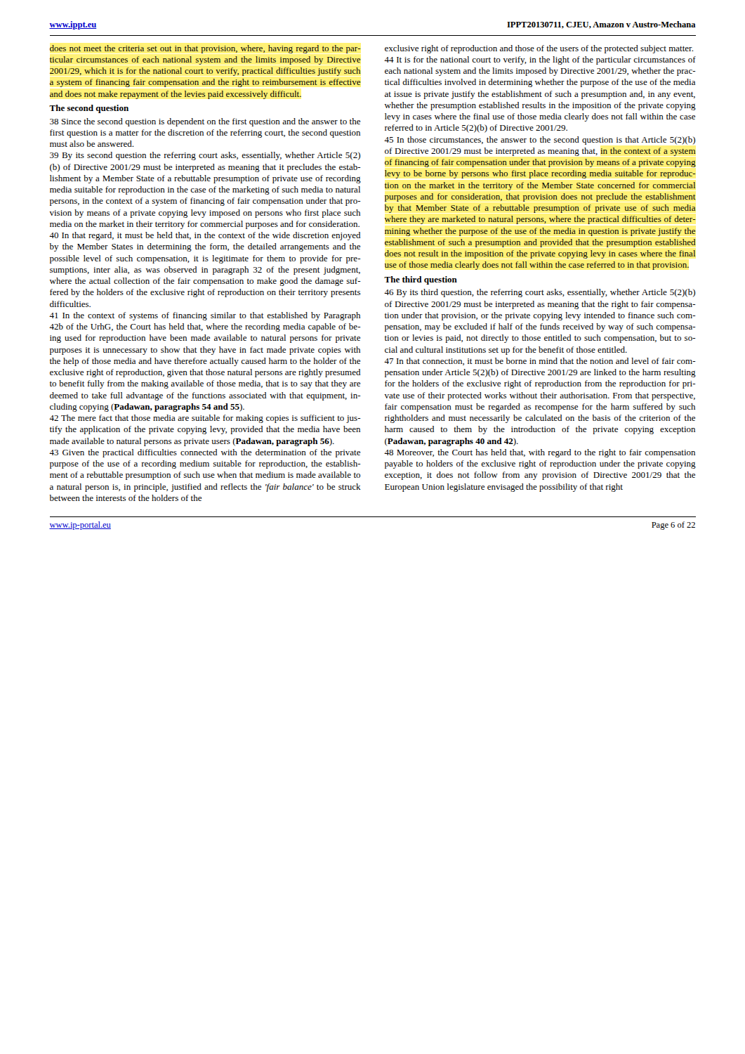www.ippt.eu
IPPT20130711, CJEU, Amazon v Austro-Mechana
does not meet the criteria set out in that provision, where, having regard to the particular circumstances of each national system and the limits imposed by Directive 2001/29, which it is for the national court to verify, practical difficulties justify such a system of financing fair compensation and the right to reimbursement is effective and does not make repayment of the levies paid excessively difficult.
The second question
38 Since the second question is dependent on the first question and the answer to the first question is a matter for the discretion of the referring court, the second question must also be answered.
39 By its second question the referring court asks, essentially, whether Article 5(2)(b) of Directive 2001/29 must be interpreted as meaning that it precludes the establishment by a Member State of a rebuttable presumption of private use of recording media suitable for reproduction in the case of the marketing of such media to natural persons, in the context of a system of financing of fair compensation under that provision by means of a private copying levy imposed on persons who first place such media on the market in their territory for commercial purposes and for consideration.
40 In that regard, it must be held that, in the context of the wide discretion enjoyed by the Member States in determining the form, the detailed arrangements and the possible level of such compensation, it is legitimate for them to provide for presumptions, inter alia, as was observed in paragraph 32 of the present judgment, where the actual collection of the fair compensation to make good the damage suffered by the holders of the exclusive right of reproduction on their territory presents difficulties.
41 In the context of systems of financing similar to that established by Paragraph 42b of the UrhG, the Court has held that, where the recording media capable of being used for reproduction have been made available to natural persons for private purposes it is unnecessary to show that they have in fact made private copies with the help of those media and have therefore actually caused harm to the holder of the exclusive right of reproduction, given that those natural persons are rightly presumed to benefit fully from the making available of those media, that is to say that they are deemed to take full advantage of the functions associated with that equipment, including copying (Padawan, paragraphs 54 and 55).
42 The mere fact that those media are suitable for making copies is sufficient to justify the application of the private copying levy, provided that the media have been made available to natural persons as private users (Padawan, paragraph 56).
43 Given the practical difficulties connected with the determination of the private purpose of the use of a recording medium suitable for reproduction, the establishment of a rebuttable presumption of such use when that medium is made available to a natural person is, in principle, justified and reflects the 'fair balance' to be struck between the interests of the holders of the
exclusive right of reproduction and those of the users of the protected subject matter.
44 It is for the national court to verify, in the light of the particular circumstances of each national system and the limits imposed by Directive 2001/29, whether the practical difficulties involved in determining whether the purpose of the use of the media at issue is private justify the establishment of such a presumption and, in any event, whether the presumption established results in the imposition of the private copying levy in cases where the final use of those media clearly does not fall within the case referred to in Article 5(2)(b) of Directive 2001/29.
45 In those circumstances, the answer to the second question is that Article 5(2)(b) of Directive 2001/29 must be interpreted as meaning that, in the context of a system of financing of fair compensation under that provision by means of a private copying levy to be borne by persons who first place recording media suitable for reproduction on the market in the territory of the Member State concerned for commercial purposes and for consideration, that provision does not preclude the establishment by that Member State of a rebuttable presumption of private use of such media where they are marketed to natural persons, where the practical difficulties of determining whether the purpose of the use of the media in question is private justify the establishment of such a presumption and provided that the presumption established does not result in the imposition of the private copying levy in cases where the final use of those media clearly does not fall within the case referred to in that provision.
The third question
46 By its third question, the referring court asks, essentially, whether Article 5(2)(b) of Directive 2001/29 must be interpreted as meaning that the right to fair compensation under that provision, or the private copying levy intended to finance such compensation, may be excluded if half of the funds received by way of such compensation or levies is paid, not directly to those entitled to such compensation, but to social and cultural institutions set up for the benefit of those entitled.
47 In that connection, it must be borne in mind that the notion and level of fair compensation under Article 5(2)(b) of Directive 2001/29 are linked to the harm resulting for the holders of the exclusive right of reproduction from the reproduction for private use of their protected works without their authorisation. From that perspective, fair compensation must be regarded as recompense for the harm suffered by such rightholders and must necessarily be calculated on the basis of the criterion of the harm caused to them by the introduction of the private copying exception (Padawan, paragraphs 40 and 42).
48 Moreover, the Court has held that, with regard to the right to fair compensation payable to holders of the exclusive right of reproduction under the private copying exception, it does not follow from any provision of Directive 2001/29 that the European Union legislature envisaged the possibility of that right
www.ip-portal.eu
Page 6 of 22